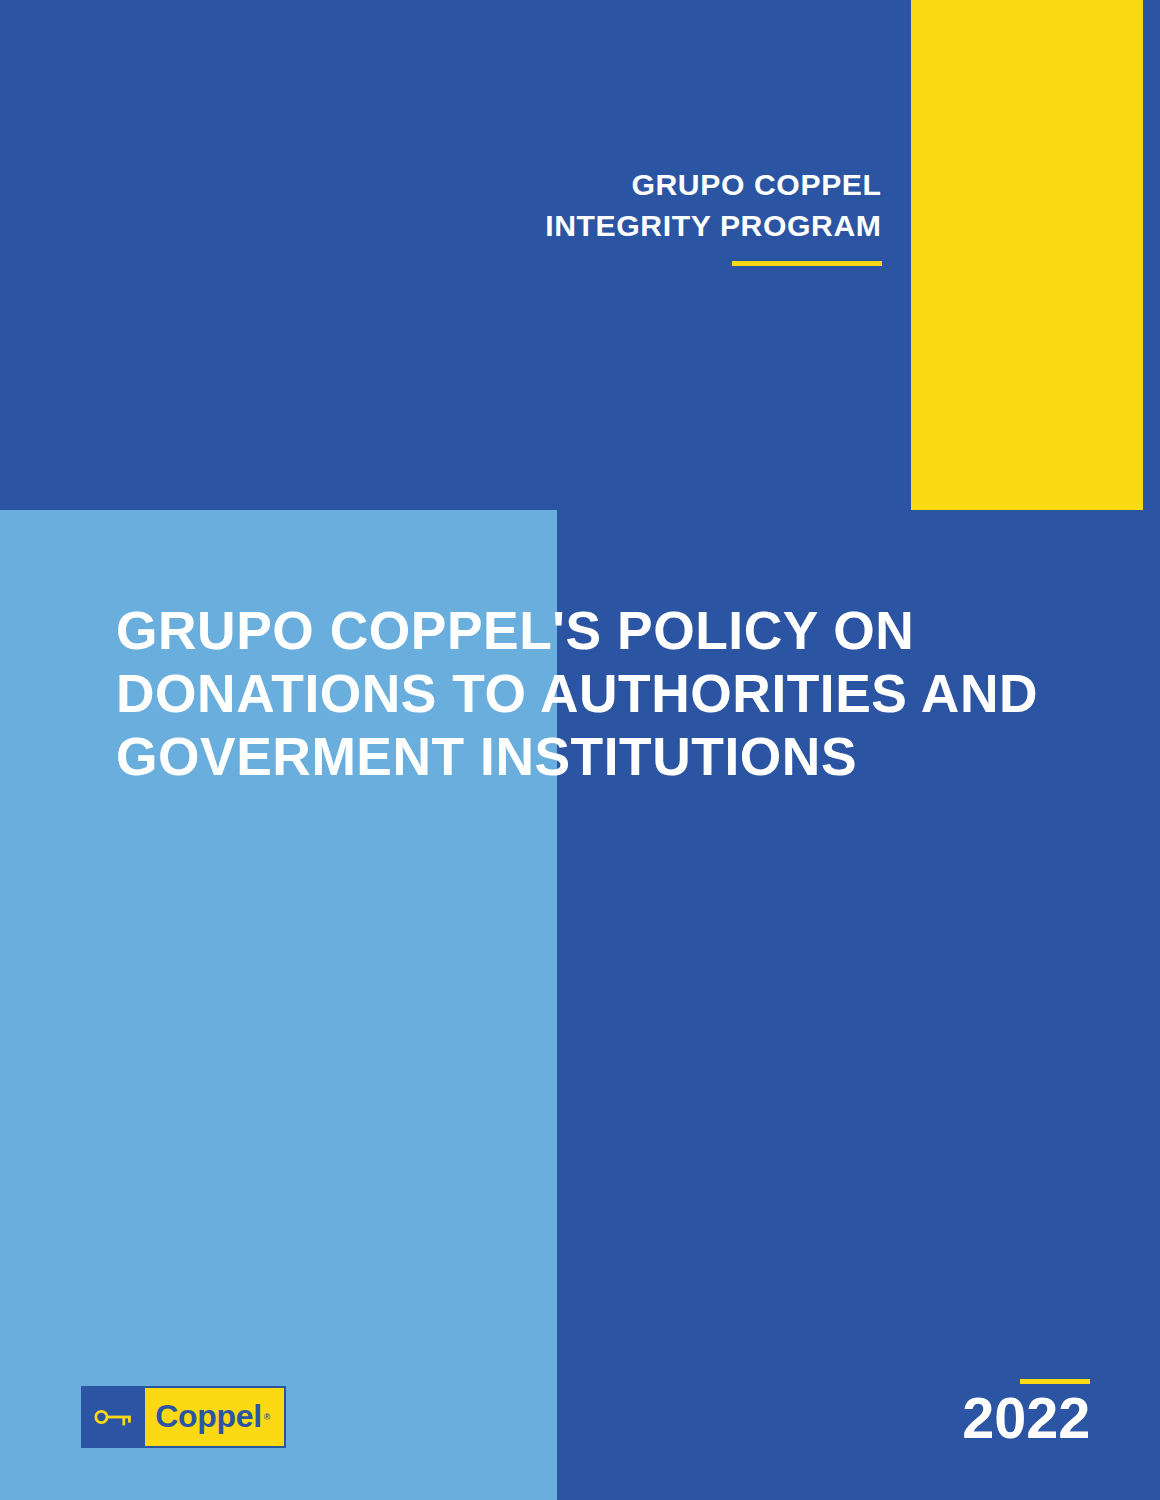Grupo Coppel
Integrity Program
Grupo Coppel's Policy on Donations to Authorities and Goverment Institutions
Coppel®
2022